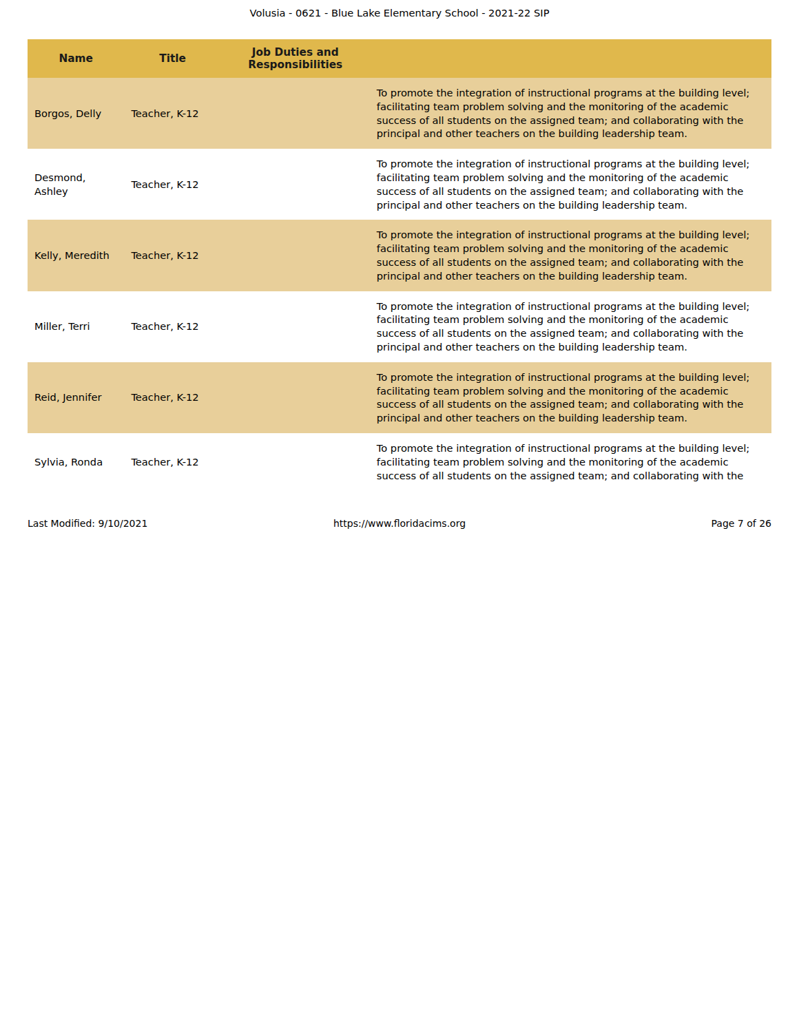Volusia - 0621 - Blue Lake Elementary School - 2021-22 SIP
| Name | Title | Job Duties and Responsibilities | |
| --- | --- | --- | --- |
| Borgos, Delly | Teacher, K-12 | | To promote the integration of instructional programs at the building level; facilitating team problem solving and the monitoring of the academic success of all students on the assigned team; and collaborating with the principal and other teachers on the building leadership team. |
| Desmond, Ashley | Teacher, K-12 | | To promote the integration of instructional programs at the building level; facilitating team problem solving and the monitoring of the academic success of all students on the assigned team; and collaborating with the principal and other teachers on the building leadership team. |
| Kelly, Meredith | Teacher, K-12 | | To promote the integration of instructional programs at the building level; facilitating team problem solving and the monitoring of the academic success of all students on the assigned team; and collaborating with the principal and other teachers on the building leadership team. |
| Miller, Terri | Teacher, K-12 | | To promote the integration of instructional programs at the building level; facilitating team problem solving and the monitoring of the academic success of all students on the assigned team; and collaborating with the principal and other teachers on the building leadership team. |
| Reid, Jennifer | Teacher, K-12 | | To promote the integration of instructional programs at the building level; facilitating team problem solving and the monitoring of the academic success of all students on the assigned team; and collaborating with the principal and other teachers on the building leadership team. |
| Sylvia, Ronda | Teacher, K-12 | | To promote the integration of instructional programs at the building level; facilitating team problem solving and the monitoring of the academic success of all students on the assigned team; and collaborating with the |
Last Modified: 9/10/2021
https://www.floridacims.org
Page 7 of 26